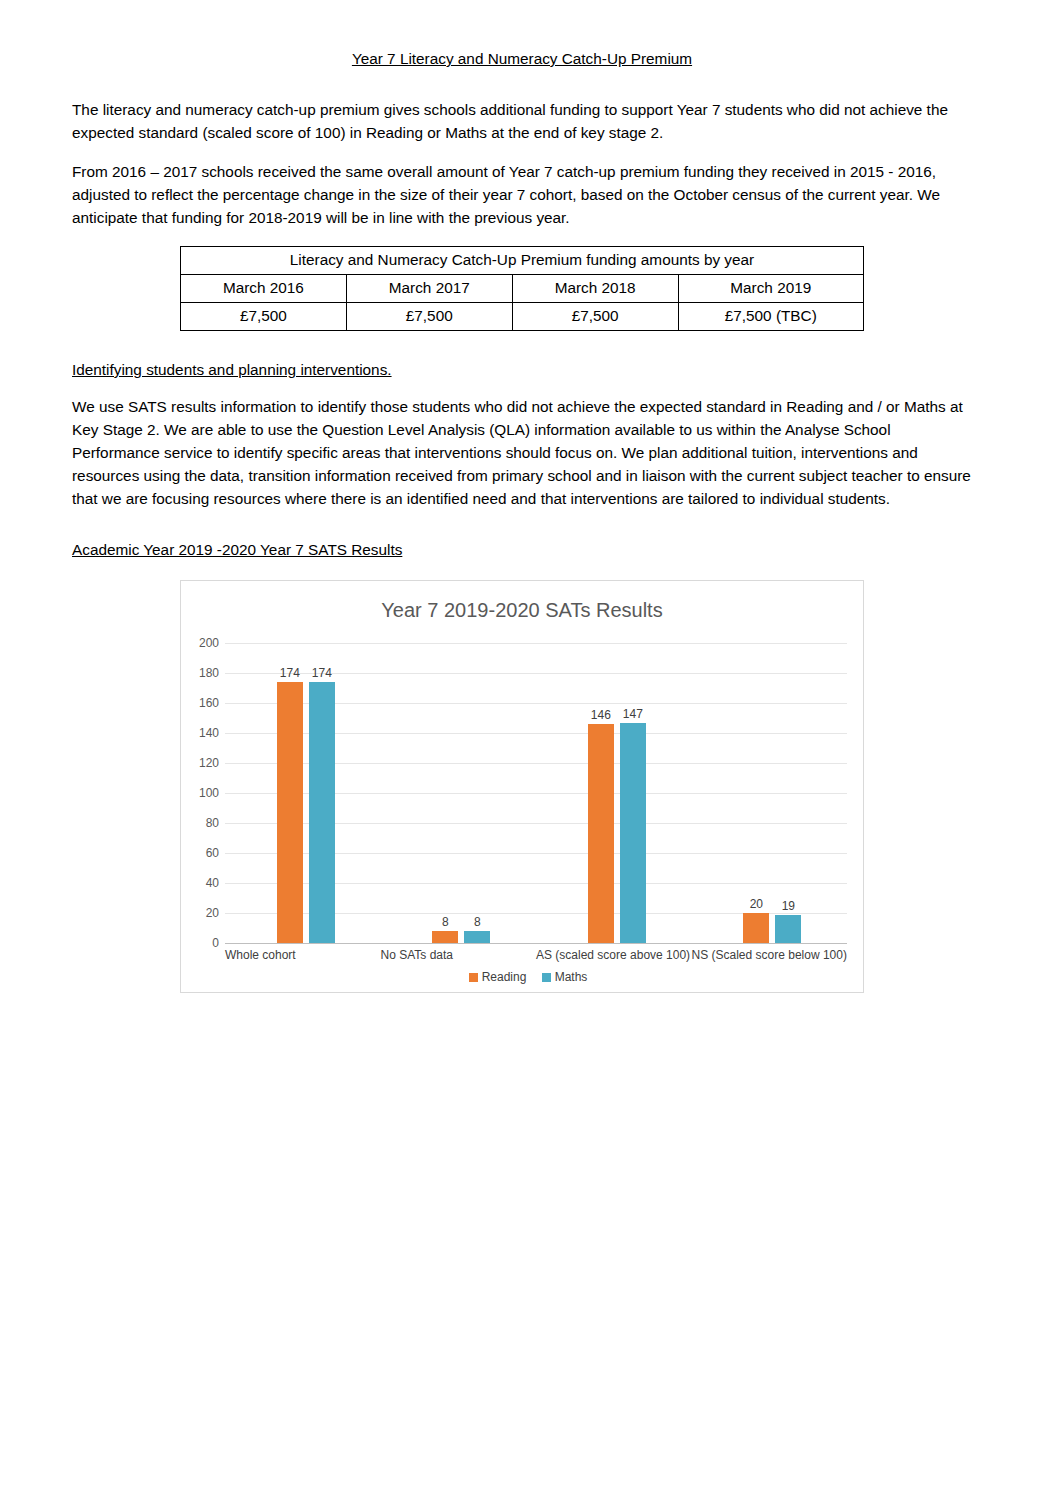Year 7 Literacy and Numeracy Catch-Up Premium
The literacy and numeracy catch-up premium gives schools additional funding to support Year 7 students who did not achieve the expected standard (scaled score of 100) in Reading or Maths at the end of key stage 2.
From 2016 – 2017 schools received the same overall amount of Year 7 catch-up premium funding they received in 2015 - 2016, adjusted to reflect the percentage change in the size of their year 7 cohort, based on the October census of the current year. We anticipate that funding for 2018-2019 will be in line with the previous year.
| Literacy and Numeracy Catch-Up Premium funding amounts by year |
| March 2016 | March 2017 | March 2018 | March 2019 |
| £7,500 | £7,500 | £7,500 | £7,500 (TBC) |
Identifying students and planning interventions.
We use SATS results information to identify those students who did not achieve the expected standard in Reading and / or Maths at Key Stage 2. We are able to use the Question Level Analysis (QLA) information available to us within the Analyse School Performance service to identify specific areas that interventions should focus on. We plan additional tuition, interventions and resources using the data, transition information received from primary school and in liaison with the current subject teacher to ensure that we are focusing resources where there is an identified need and that interventions are tailored to individual students.
Academic Year 2019 -2020 Year 7 SATS Results
Year 7 2019-2020 SATs Results
200
180
160
140
120
100
80
60
40
20
0
174
174
8
8
146
147
20
19
Whole cohort
No SATs data
AS (scaled score above 100)
NS (Scaled score below 100)
Reading Maths